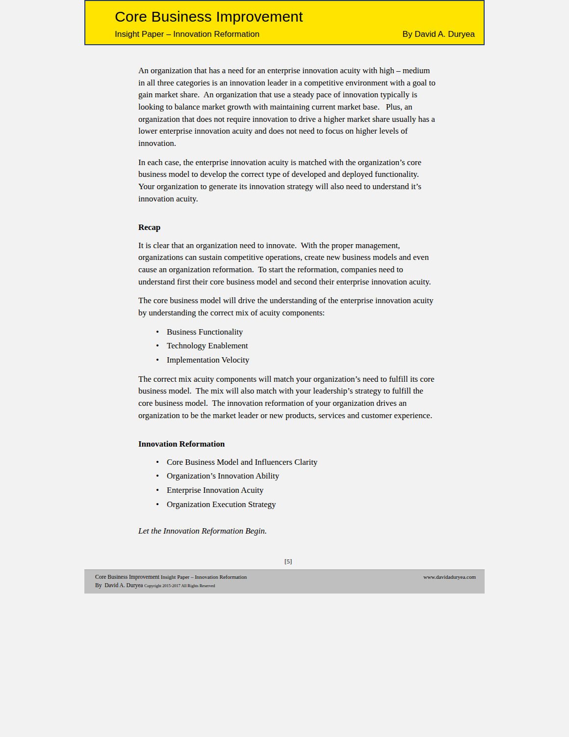Core Business Improvement
Insight Paper – Innovation Reformation
By David A. Duryea
An organization that has a need for an enterprise innovation acuity with high – medium in all three categories is an innovation leader in a competitive environment with a goal to gain market share. An organization that use a steady pace of innovation typically is looking to balance market growth with maintaining current market base. Plus, an organization that does not require innovation to drive a higher market share usually has a lower enterprise innovation acuity and does not need to focus on higher levels of innovation.
In each case, the enterprise innovation acuity is matched with the organization’s core business model to develop the correct type of developed and deployed functionality. Your organization to generate its innovation strategy will also need to understand it’s innovation acuity.
Recap
It is clear that an organization need to innovate. With the proper management, organizations can sustain competitive operations, create new business models and even cause an organization reformation. To start the reformation, companies need to understand first their core business model and second their enterprise innovation acuity.
The core business model will drive the understanding of the enterprise innovation acuity by understanding the correct mix of acuity components:
Business Functionality
Technology Enablement
Implementation Velocity
The correct mix acuity components will match your organization’s need to fulfill its core business model. The mix will also match with your leadership’s strategy to fulfill the core business model. The innovation reformation of your organization drives an organization to be the market leader or new products, services and customer experience.
Innovation Reformation
Core Business Model and Influencers Clarity
Organization’s Innovation Ability
Enterprise Innovation Acuity
Organization Execution Strategy
Let the Innovation Reformation Begin.
[5]
Core Business Improvement Insight Paper – Innovation Reformation
By David A. Duryea Copyright 2015-2017 All Rights Reserved
www.davidaduryea.com